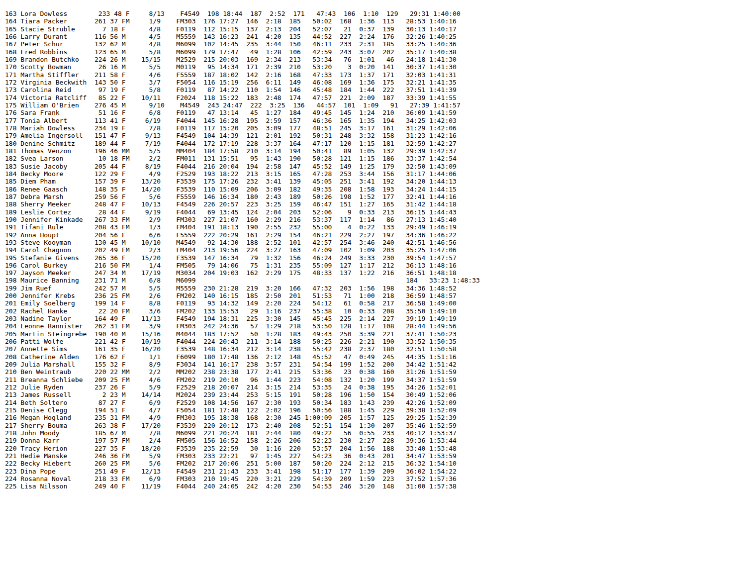163 Lora Dowless        233 48 F     8/13    F4549  198 18:44  187  2:52  171   47:43  106  1:10  129   29:31 1:40:00
164 Tiara Packer       261 37 FM     1/9    FM303  176 17:27  146  2:18  185   50:02  168  1:36  113   28:53 1:40:16
165 Stacie Struble       7 18 F      4/8    F0119  112 15:15  137  2:13  204   52:07   21  0:37  139   30:13 1:40:17
166 Larry Durant       116 56 M      4/5    M5559  143 16:23  241  4:20  135   44:52  227  2:24  176   32:26 1:40:25
167 Peter Schur        132 62 M      4/8    M6099  102 14:45  235  3:44  150   46:11  233  2:31  185   33:25 1:40:36
168 Fred Robbins       123 65 M      5/8    M6099  179 17:47   49  1:28  106   42:59  243  3:07  202   35:17 1:40:38
169 Brandon Butchko    224 26 M    15/15    M2529  215 20:03  169  2:34  213   53:34   76  1:01   46   24:18 1:41:30
170 Scotty Bowman       26 16 M      5/5    M0119   95 14:34  171  2:39  210   53:20    3  0:20  141   30:37 1:41:30
171 Martha Stiffler    211 58 F      4/6    F5559  187 18:02  142  2:16  168   47:33  173  1:37  171   32:03 1:41:31
172 Virginia Beckwith  143 50 F      3/7    F5054  116 15:19  256  6:11  149   46:08  169  1:36  175   32:21 1:41:35
173 Carolina Reid       97 19 F      5/8    F0119   87 14:22  110  1:54  146   45:48  184  1:44  222   37:51 1:41:39
174 Victoria Ratcliff   85 22 F    10/11    F2024  118 15:22  183  2:48  174   47:57  221  2:09  187   33:39 1:41:55
175 William O'Brien    276 45 M      9/10    M4549  243 24:47  222  3:25  136   44:57  101  1:09   91   27:39 1:41:57
176 Sara Frank          51 16 F      6/8    F0119   47 13:14   45  1:27  184   49:45  145  1:24  210   36:09 1:41:59
177 Tonia Albert       113 41 F     6/19    F4044  145 16:28  195  2:59  157   46:36  165  1:35  194   34:25 1:42:03
178 Mariah Dowless     234 19 F      7/8    F0119  117 15:20  205  3:09  177   48:51  245  3:17  161   31:29 1:42:06
179 Amelia Ingersoll   151 47 F     9/13    F4549  104 14:39  121  2:01  192   50:31  248  3:32  158   31:23 1:42:16
180 Denine Schmitz     189 44 F     7/19    F4044  172 17:19  228  3:37  164   47:17  120  1:15  181   32:59 1:42:27
181 Thomas Venzon      196 46 MM     5/5    MM404  184 17:58  210  3:14  194   50:41   89  1:05  132   29:39 1:42:37
182 Svea Larson         10 18 FM     2/2    FM011  131 15:51   95  1:43  190   50:28  121  1:15  186   33:37 1:42:54
183 Susie Jacoby       205 44 F     8/19    F4044  216 20:04  194  2:58  147   45:52  149  1:25  179   32:50 1:43:09
184 Becky Moore        122 29 F      4/9    F2529  193 18:22  213  3:15  165   47:28  253  3:44  156   31:17 1:44:06
185 Diem Pham          157 39 F    13/20    F3539  175 17:26  232  3:41  139   45:05  251  3:41  192   34:20 1:44:13
186 Renee Gaasch       148 35 F    14/20    F3539  110 15:09  206  3:09  182   49:35  208  1:58  193   34:24 1:44:15
187 Debra Marsh        259 56 F      5/6    F5559  146 16:34  180  2:43  189   50:26  198  1:52  177   32:41 1:44:16
188 Sherry Meeker      248 47 F    10/13    F4549  226 20:57  223  3:25  159   46:47  151  1:27  165   31:42 1:44:18
189 Leslie Cortez       28 44 F     9/19    F4044   69 13:45  124  2:04  203   52:06    9  0:33  213   36:15 1:44:43
190 Jennifer Kinkade   267 33 FM     2/9    FM303  227 21:07  160  2:29  216   53:37  117  1:14   86   27:13 1:45:40
191 Tifani Rule        208 43 FM     1/3    FM404  191 18:13  190  2:55  232   55:00    4  0:22  133   29:49 1:46:19
192 Anna Houpt         204 56 F      6/6    F5559  222 20:29  161  2:29  154   46:21  229  2:27  197   34:36 1:46:22
193 Steve Kooyman      130 45 M    10/10    M4549   92 14:30  188  2:52  101   42:57  254  3:46  240   42:51 1:46:56
194 Carol Chagnon      202 49 FM     2/3    FM404  213 19:56  224  3:27  163   47:09  102  1:09  203   35:25 1:47:06
195 Stefanie Givens    265 36 F    15/20    F3539  147 16:34   79  1:32  156   46:24  249  3:33  230   39:54 1:47:57
196 Carol Burkey       216 50 FM     1/4    FM505   79 14:06   75  1:31  235   55:09  127  1:17  212   36:13 1:48:16
197 Jayson Meeker      247 34 M    17/19    M3034  204 19:03  162  2:29  175   48:33  137  1:22  216   36:51 1:48:18
198 Maurice Banning    231 71 M      6/8    M6099                                                      184   33:23 1:48:33
199 Jim Ruef           242 57 M      5/5    M5559  230 21:28  219  3:20  166   47:32  203  1:56  198   34:36 1:48:52
200 Jennifer Krebs     236 25 FM     2/6    FM202  140 16:15  185  2:50  201   51:53   71  1:00  218   36:59 1:48:57
201 Emily Soelberg     199 14 F      8/8    F0119   93 14:32  149  2:20  224   54:12   61  0:58  217   36:58 1:49:00
202 Rachel Hanke        22 20 FM     3/6    FM202  133 15:53   29  1:16  237   55:38   10  0:33  208   35:50 1:49:10
203 Nadine Taylor      164 49 F    11/13    F4549  194 18:31  225  3:30  145   45:45  225  2:14  227   39:19 1:49:19
204 Leonne Bannister   262 31 FM     3/9    FM303  242 24:36   57  1:29  218   53:50  128  1:17  108   28:44 1:49:56
205 Martin Steingrebe  190 40 M    15/16    M4044  183 17:52   50  1:28  183   49:43  250  3:39  221   37:41 1:50:23
206 Patti Wolfe        221 42 F    10/19    F4044  224 20:43  211  3:14  188   50:25  226  2:21  190   33:52 1:50:35
207 Annette Sims       161 35 F    16/20    F3539  148 16:34  212  3:14  238   55:42  238  2:37  180   32:51 1:50:58
208 Catherine Alden    176 62 F      1/1    F6099  180 17:48  136  2:12  148   45:52   47  0:49  245   44:35 1:51:16
209 Julia Marshall     155 32 F      8/9    F3034  141 16:17  238  3:57  231   54:54  199  1:52  200   34:42 1:51:42
210 Ben Weintraub      220 22 MM     2/2    MM202  238 23:38  177  2:41  215   53:36   23  0:38  160   31:26 1:51:59
211 Breanna Schliebe   209 25 FM     4/6    FM202  219 20:10   96  1:44  223   54:08  132  1:20  199   34:37 1:51:59
212 Julie Ryden        237 26 F      5/9    F2529  218 20:07  214  3:15  214   53:35   24  0:38  195   34:26 1:52:01
213 James Russell        2 23 M    14/14    M2024  239 23:44  253  5:15  191   50:28  196  1:50  154   30:49 1:52:06
214 Beth Soltero        87 27 F      6/9    F2529  108 14:56  167  2:30  193   50:34  183  1:43  239   42:26 1:52:09
215 Denise Clegg       194 51 F      4/7    F5054  181 17:48  122  2:02  196   50:56  188  1:45  229   39:38 1:52:09
216 Megan Hogland      235 31 FM     4/9    FM303  195 18:38  168  2:30  245 1:00:09  205  1:57  125   29:25 1:52:39
217 Sherry Bouma       263 38 F    17/20    F3539  220 20:12  173  2:40  208   52:51  154  1:30  207   35:46 1:52:59
218 John Moody         185 67 M      7/8    M6099  221 20:24  181  2:44  180   49:22   56  0:55  233   40:12 1:53:37
219 Donna Karr         197 57 FM     2/4    FM505  156 16:52  158  2:26  206   52:23  230  2:27  228   39:36 1:53:44
220 Tracy Herion       227 35 F    18/20    F3539  235 22:59   30  1:16  220   53:57  204  1:56  188   33:40 1:53:48
221 Hedie Manske       246 36 FM     5/9    FM303  233 22:21   97  1:45  227   54:23   36  0:43  201   34:47 1:53:59
222 Becky Hiebert      260 25 FM     5/6    FM202  217 20:06  251  5:00  187   50:20  224  2:12  215   36:32 1:54:10
223 Dina Pope          251 49 F    12/13    F4549  231 21:43  233  3:41  198   51:17  177  1:39  209   36:02 1:54:22
224 Rosanna Noval      218 33 FM     6/9    FM303  210 19:45  220  3:21  229   54:39  209  1:59  223   37:52 1:57:36
225 Lisa Nilsson       249 40 F    11/19    F4044  240 24:05  242  4:20  230   54:53  246  3:20  148   31:00 1:57:38